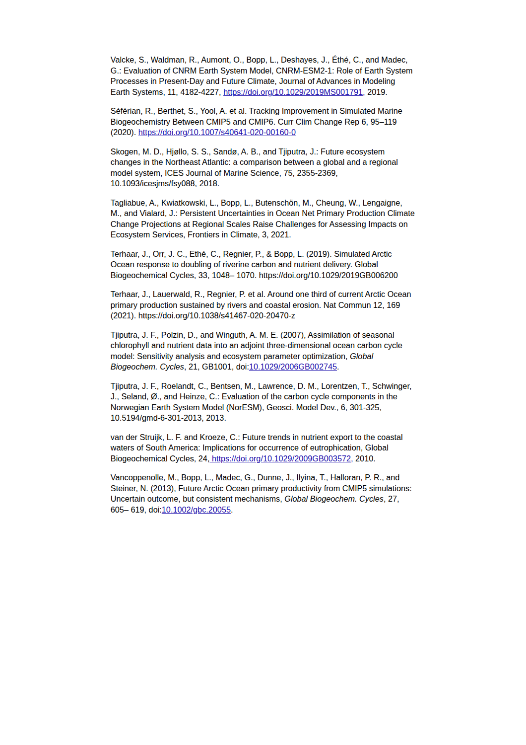Valcke, S., Waldman, R., Aumont, O., Bopp, L., Deshayes, J., Éthé, C., and Madec, G.: Evaluation of CNRM Earth System Model, CNRM-ESM2-1: Role of Earth System Processes in Present-Day and Future Climate, Journal of Advances in Modeling Earth Systems, 11, 4182-4227, https://doi.org/10.1029/2019MS001791, 2019.
Séférian, R., Berthet, S., Yool, A. et al. Tracking Improvement in Simulated Marine Biogeochemistry Between CMIP5 and CMIP6. Curr Clim Change Rep 6, 95–119 (2020). https://doi.org/10.1007/s40641-020-00160-0
Skogen, M. D., Hjøllo, S. S., Sandø, A. B., and Tjiputra, J.: Future ecosystem changes in the Northeast Atlantic: a comparison between a global and a regional model system, ICES Journal of Marine Science, 75, 2355-2369, 10.1093/icesjms/fsy088, 2018.
Tagliabue, A., Kwiatkowski, L., Bopp, L., Butenschön, M., Cheung, W., Lengaigne, M., and Vialard, J.: Persistent Uncertainties in Ocean Net Primary Production Climate Change Projections at Regional Scales Raise Challenges for Assessing Impacts on Ecosystem Services, Frontiers in Climate, 3, 2021.
Terhaar, J., Orr, J. C., Ethé, C., Regnier, P., & Bopp, L. (2019). Simulated Arctic Ocean response to doubling of riverine carbon and nutrient delivery. Global Biogeochemical Cycles, 33, 1048– 1070. https://doi.org/10.1029/2019GB006200
Terhaar, J., Lauerwald, R., Regnier, P. et al. Around one third of current Arctic Ocean primary production sustained by rivers and coastal erosion. Nat Commun 12, 169 (2021). https://doi.org/10.1038/s41467-020-20470-z
Tjiputra, J. F., Polzin, D., and Winguth, A. M. E. (2007), Assimilation of seasonal chlorophyll and nutrient data into an adjoint three-dimensional ocean carbon cycle model: Sensitivity analysis and ecosystem parameter optimization, Global Biogeochem. Cycles, 21, GB1001, doi:10.1029/2006GB002745.
Tjiputra, J. F., Roelandt, C., Bentsen, M., Lawrence, D. M., Lorentzen, T., Schwinger, J., Seland, Ø., and Heinze, C.: Evaluation of the carbon cycle components in the Norwegian Earth System Model (NorESM), Geosci. Model Dev., 6, 301-325, 10.5194/gmd-6-301-2013, 2013.
van der Struijk, L. F. and Kroeze, C.: Future trends in nutrient export to the coastal waters of South America: Implications for occurrence of eutrophication, Global Biogeochemical Cycles, 24, https://doi.org/10.1029/2009GB003572, 2010.
Vancoppenolle, M., Bopp, L., Madec, G., Dunne, J., Ilyina, T., Halloran, P. R., and Steiner, N. (2013), Future Arctic Ocean primary productivity from CMIP5 simulations: Uncertain outcome, but consistent mechanisms, Global Biogeochem. Cycles, 27, 605– 619, doi:10.1002/gbc.20055.